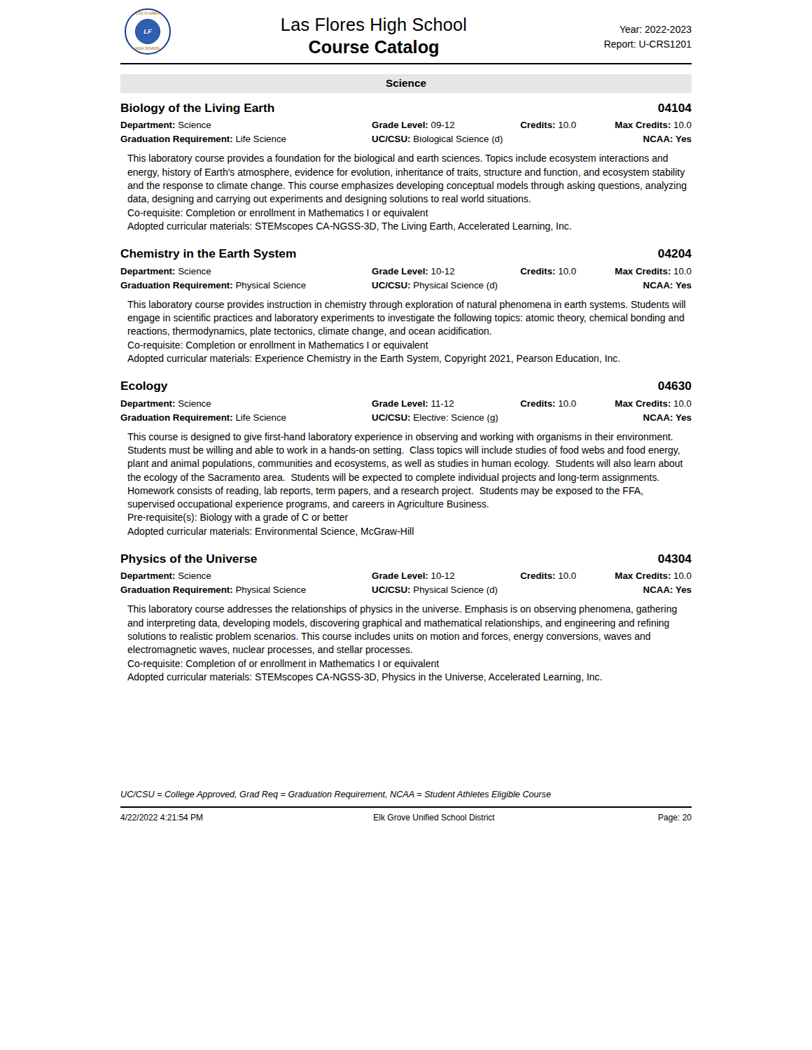Las Flores High School
Course Catalog
Year: 2022-2023
Report: U-CRS1201
Science
Biology of the Living Earth
04104
Department: Science
Graduation Requirement: Life Science
Grade Level: 09-12
UC/CSU: Biological Science (d)
Credits: 10.0
Max Credits: 10.0
NCAA: Yes
This laboratory course provides a foundation for the biological and earth sciences. Topics include ecosystem interactions and energy, history of Earth's atmosphere, evidence for evolution, inheritance of traits, structure and function, and ecosystem stability and the response to climate change. This course emphasizes developing conceptual models through asking questions, analyzing data, designing and carrying out experiments and designing solutions to real world situations.
Co-requisite: Completion or enrollment in Mathematics I or equivalent
Adopted curricular materials: STEMscopes CA-NGSS-3D, The Living Earth, Accelerated Learning, Inc.
Chemistry in the Earth System
04204
Department: Science
Graduation Requirement: Physical Science
Grade Level: 10-12
UC/CSU: Physical Science (d)
Credits: 10.0
Max Credits: 10.0
NCAA: Yes
This laboratory course provides instruction in chemistry through exploration of natural phenomena in earth systems. Students will engage in scientific practices and laboratory experiments to investigate the following topics: atomic theory, chemical bonding and reactions, thermodynamics, plate tectonics, climate change, and ocean acidification.
Co-requisite: Completion or enrollment in Mathematics I or equivalent
Adopted curricular materials: Experience Chemistry in the Earth System, Copyright 2021, Pearson Education, Inc.
Ecology
04630
Department: Science
Graduation Requirement: Life Science
Grade Level: 11-12
UC/CSU: Elective: Science (g)
Credits: 10.0
Max Credits: 10.0
NCAA: Yes
This course is designed to give first-hand laboratory experience in observing and working with organisms in their environment. Students must be willing and able to work in a hands-on setting. Class topics will include studies of food webs and food energy, plant and animal populations, communities and ecosystems, as well as studies in human ecology. Students will also learn about the ecology of the Sacramento area. Students will be expected to complete individual projects and long-term assignments. Homework consists of reading, lab reports, term papers, and a research project. Students may be exposed to the FFA, supervised occupational experience programs, and careers in Agriculture Business.
Pre-requisite(s): Biology with a grade of C or better
Adopted curricular materials: Environmental Science, McGraw-Hill
Physics of the Universe
04304
Department: Science
Graduation Requirement: Physical Science
Grade Level: 10-12
UC/CSU: Physical Science (d)
Credits: 10.0
Max Credits: 10.0
NCAA: Yes
This laboratory course addresses the relationships of physics in the universe. Emphasis is on observing phenomena, gathering and interpreting data, developing models, discovering graphical and mathematical relationships, and engineering and refining solutions to realistic problem scenarios. This course includes units on motion and forces, energy conversions, waves and electromagnetic waves, nuclear processes, and stellar processes.
Co-requisite: Completion of or enrollment in Mathematics I or equivalent
Adopted curricular materials: STEMscopes CA-NGSS-3D, Physics in the Universe, Accelerated Learning, Inc.
UC/CSU = College Approved, Grad Req = Graduation Requirement, NCAA = Student Athletes Eligible Course
4/22/2022 4:21:54 PM
Elk Grove Unified School District
Page: 20